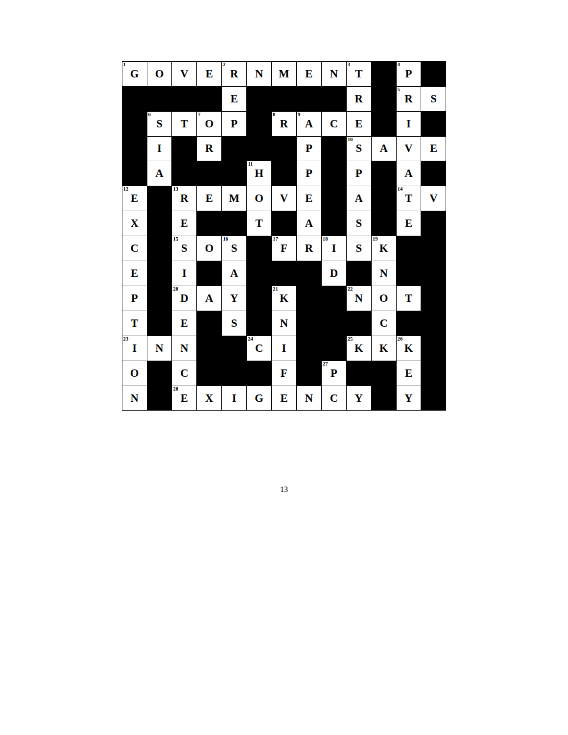| 1 G | O | V | E | 2 R | N | M | E | N | 3 T | | 4 P | |
| | | | | E | | | | | R | | 5 R | S |
| | 6 S | T | 7 O | P | | 8 R | 9 A | C | E | | I | |
| | I | | R | | | | P | | 10 S | A | V | E |
| | A | | | | 11 H | | P | | P | | A | |
| 12 E | | 13 R | E | M | O | V | E | | A | | 14 T | V |
| X | | E | | | T | | A | | S | | E | |
| C | | 15 S | O | 16 S | | 17 F | R | 18 I | S | 19 K | | |
| E | | I | | A | | | | D | | N | | |
| P | | 20 D | A | Y | | 21 K | | | 22 N | O | T | |
| T | | E | | S | | N | | | | C | | |
| 23 I | N | N | | | 24 C | I | | | 25 K | K | 26 K | |
| O | | C | | | | F | | 27 P | | | E | |
| N | | 28 E | X | I | G | E | N | C | Y | | Y | |
13